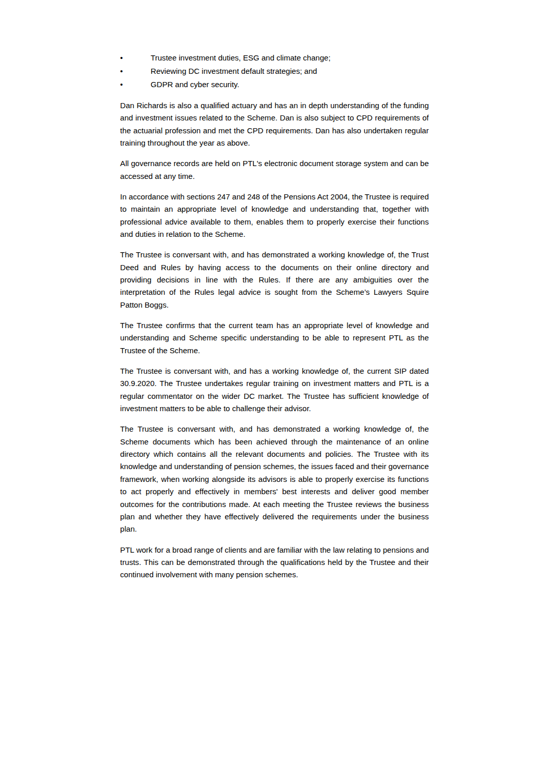•Trustee investment duties, ESG and climate change;
•Reviewing DC investment default strategies; and
•GDPR and cyber security.
Dan Richards is also a qualified actuary and has an in depth understanding of the funding and investment issues related to the Scheme. Dan is also subject to CPD requirements of the actuarial profession and met the CPD requirements. Dan has also undertaken regular training throughout the year as above.
All governance records are held on PTL's electronic document storage system and can be accessed at any time.
In accordance with sections 247 and 248 of the Pensions Act 2004, the Trustee is required to maintain an appropriate level of knowledge and understanding that, together with professional advice available to them, enables them to properly exercise their functions and duties in relation to the Scheme.
The Trustee is conversant with, and has demonstrated a working knowledge of, the Trust Deed and Rules by having access to the documents on their online directory and providing decisions in line with the Rules. If there are any ambiguities over the interpretation of the Rules legal advice is sought from the Scheme’s Lawyers Squire Patton Boggs.
The Trustee confirms that the current team has an appropriate level of knowledge and understanding and Scheme specific understanding to be able to represent PTL as the Trustee of the Scheme.
The Trustee is conversant with, and has a working knowledge of, the current SIP dated 30.9.2020. The Trustee undertakes regular training on investment matters and PTL is a regular commentator on the wider DC market. The Trustee has sufficient knowledge of investment matters to be able to challenge their advisor.
The Trustee is conversant with, and has demonstrated a working knowledge of, the Scheme documents which has been achieved through the maintenance of an online directory which contains all the relevant documents and policies. The Trustee with its knowledge and understanding of pension schemes, the issues faced and their governance framework, when working alongside its advisors is able to properly exercise its functions to act properly and effectively in members' best interests and deliver good member outcomes for the contributions made. At each meeting the Trustee reviews the business plan and whether they have effectively delivered the requirements under the business plan.
PTL work for a broad range of clients and are familiar with the law relating to pensions and trusts. This can be demonstrated through the qualifications held by the Trustee and their continued involvement with many pension schemes.